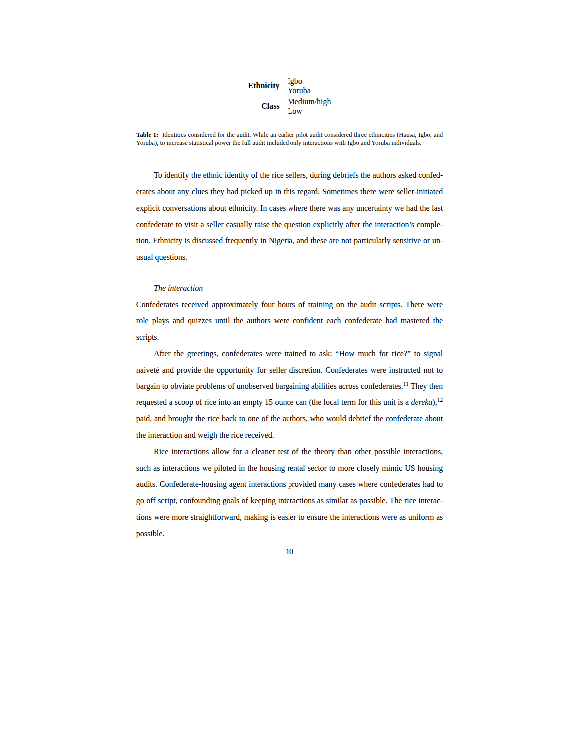| Ethnicity | Igbo Yoruba |
| Class | Medium/high Low |
Table 1: Identities considered for the audit. While an earlier pilot audit considered three ethnicities (Hausa, Igbo, and Yoruba), to increase statistical power the full audit included only interactions with Igbo and Yoruba individuals.
To identify the ethnic identity of the rice sellers, during debriefs the authors asked confederates about any clues they had picked up in this regard. Sometimes there were seller-initiated explicit conversations about ethnicity. In cases where there was any uncertainty we had the last confederate to visit a seller casually raise the question explicitly after the interaction’s completion. Ethnicity is discussed frequently in Nigeria, and these are not particularly sensitive or unusual questions.
The interaction
Confederates received approximately four hours of training on the audit scripts. There were role plays and quizzes until the authors were confident each confederate had mastered the scripts.
After the greetings, confederates were trained to ask: “How much for rice?” to signal naiveté and provide the opportunity for seller discretion. Confederates were instructed not to bargain to obviate problems of unobserved bargaining abilities across confederates.11 They then requested a scoop of rice into an empty 15 ounce can (the local term for this unit is a dereka),12 paid, and brought the rice back to one of the authors, who would debrief the confederate about the interaction and weigh the rice received.
Rice interactions allow for a cleaner test of the theory than other possible interactions, such as interactions we piloted in the housing rental sector to more closely mimic US housing audits. Confederate-housing agent interactions provided many cases where confederates had to go off script, confounding goals of keeping interactions as similar as possible. The rice interactions were more straightforward, making is easier to ensure the interactions were as uniform as possible.
10